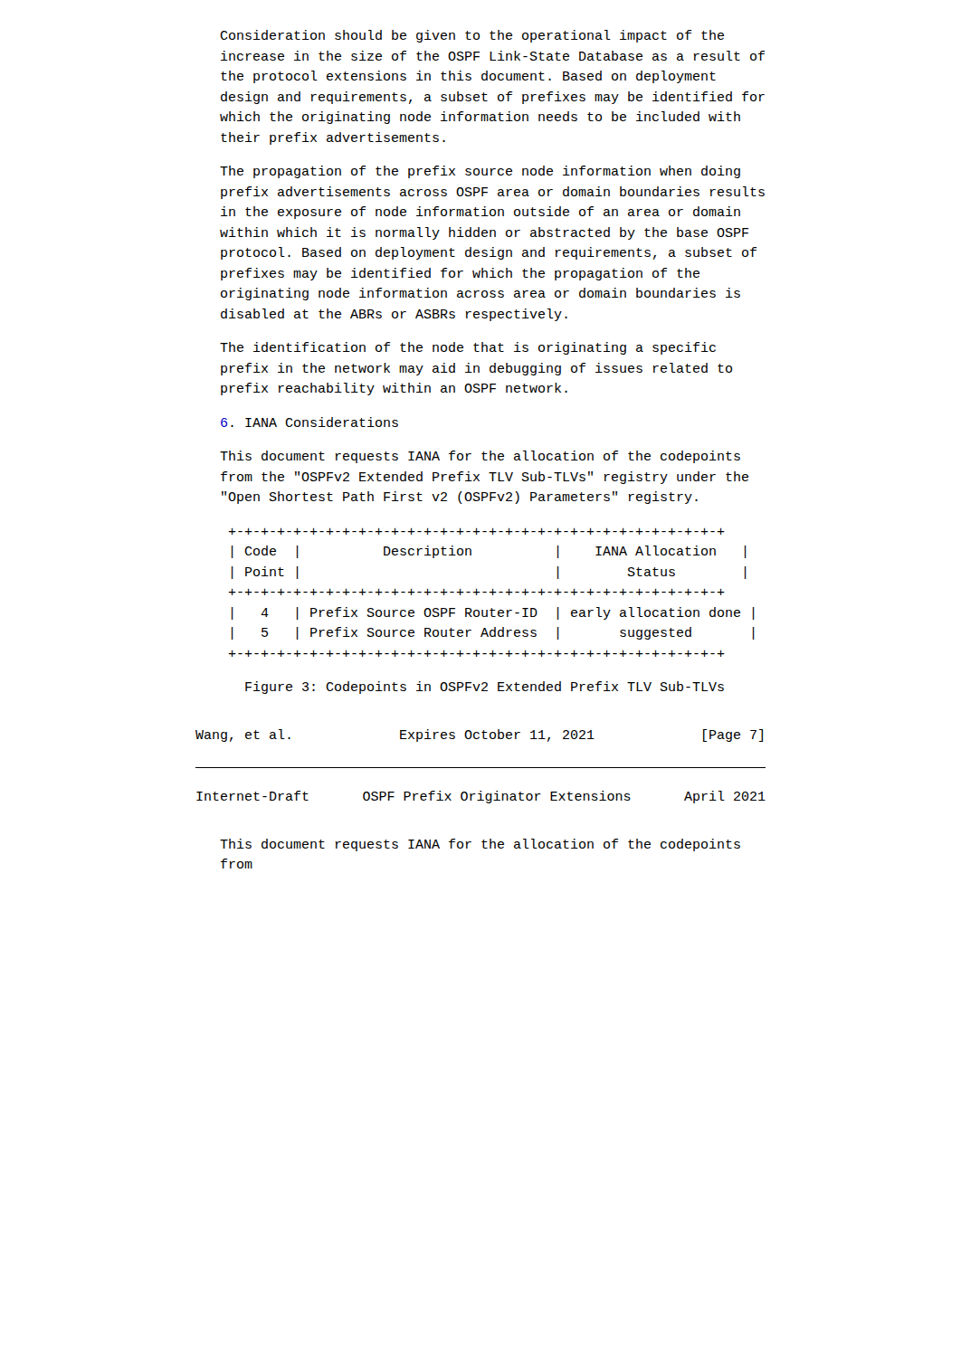Consideration should be given to the operational impact of the increase in the size of the OSPF Link-State Database as a result of the protocol extensions in this document. Based on deployment design and requirements, a subset of prefixes may be identified for which the originating node information needs to be included with their prefix advertisements.
The propagation of the prefix source node information when doing prefix advertisements across OSPF area or domain boundaries results in the exposure of node information outside of an area or domain within which it is normally hidden or abstracted by the base OSPF protocol. Based on deployment design and requirements, a subset of prefixes may be identified for which the propagation of the originating node information across area or domain boundaries is disabled at the ABRs or ASBRs respectively.
The identification of the node that is originating a specific prefix in the network may aid in debugging of issues related to prefix reachability within an OSPF network.
6. IANA Considerations
This document requests IANA for the allocation of the codepoints from the "OSPFv2 Extended Prefix TLV Sub-TLVs" registry under the "Open Shortest Path First v2 (OSPFv2) Parameters" registry.
    +-+-+-+-+-+-+-+-+-+-+-+-+-+-+-+-+-+-+-+-+-+-+-+-+-+-+-+-+-+-+
    | Code  |          Description          |    IANA Allocation   |
    | Point |                               |        Status        |
    +-+-+-+-+-+-+-+-+-+-+-+-+-+-+-+-+-+-+-+-+-+-+-+-+-+-+-+-+-+-+
    |   4   | Prefix Source OSPF Router-ID  | early allocation done |
    |   5   | Prefix Source Router Address  |       suggested       |
    +-+-+-+-+-+-+-+-+-+-+-+-+-+-+-+-+-+-+-+-+-+-+-+-+-+-+-+-+-+-+
Figure 3: Codepoints in OSPFv2 Extended Prefix TLV Sub-TLVs
Wang, et al. Expires October 11, 2021[Page 7]
Internet-Draft OSPF Prefix Originator Extensions April 2021
This document requests IANA for the allocation of the codepoints from